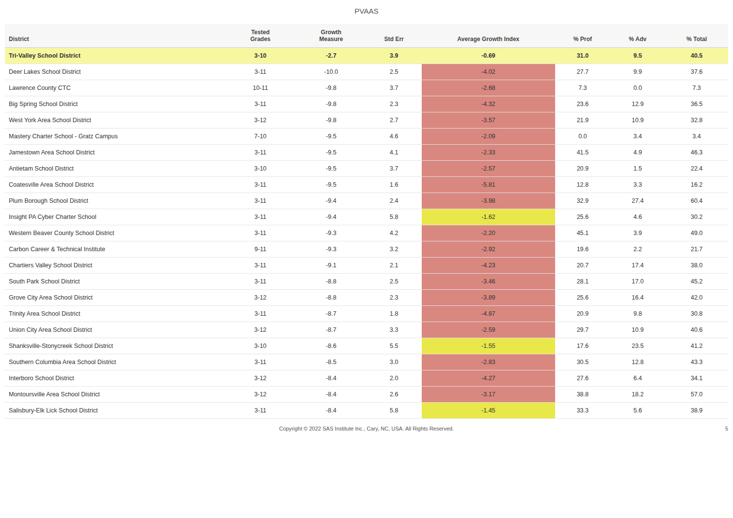PVAAS
| District | Tested Grades | Growth Measure | Std Err | Average Growth Index | % Prof | % Adv | % Total |
| --- | --- | --- | --- | --- | --- | --- | --- |
| Tri-Valley School District | 3-10 | -2.7 | 3.9 | -0.69 | 31.0 | 9.5 | 40.5 |
| Deer Lakes School District | 3-11 | -10.0 | 2.5 | -4.02 | 27.7 | 9.9 | 37.6 |
| Lawrence County CTC | 10-11 | -9.8 | 3.7 | -2.68 | 7.3 | 0.0 | 7.3 |
| Big Spring School District | 3-11 | -9.8 | 2.3 | -4.32 | 23.6 | 12.9 | 36.5 |
| West York Area School District | 3-12 | -9.8 | 2.7 | -3.57 | 21.9 | 10.9 | 32.8 |
| Mastery Charter School - Gratz Campus | 7-10 | -9.5 | 4.6 | -2.09 | 0.0 | 3.4 | 3.4 |
| Jamestown Area School District | 3-11 | -9.5 | 4.1 | -2.33 | 41.5 | 4.9 | 46.3 |
| Antietam School District | 3-10 | -9.5 | 3.7 | -2.57 | 20.9 | 1.5 | 22.4 |
| Coatesville Area School District | 3-11 | -9.5 | 1.6 | -5.81 | 12.8 | 3.3 | 16.2 |
| Plum Borough School District | 3-11 | -9.4 | 2.4 | -3.98 | 32.9 | 27.4 | 60.4 |
| Insight PA Cyber Charter School | 3-11 | -9.4 | 5.8 | -1.62 | 25.6 | 4.6 | 30.2 |
| Western Beaver County School District | 3-11 | -9.3 | 4.2 | -2.20 | 45.1 | 3.9 | 49.0 |
| Carbon Career & Technical Institute | 9-11 | -9.3 | 3.2 | -2.92 | 19.6 | 2.2 | 21.7 |
| Chartiers Valley School District | 3-11 | -9.1 | 2.1 | -4.23 | 20.7 | 17.4 | 38.0 |
| South Park School District | 3-11 | -8.8 | 2.5 | -3.46 | 28.1 | 17.0 | 45.2 |
| Grove City Area School District | 3-12 | -8.8 | 2.3 | -3.89 | 25.6 | 16.4 | 42.0 |
| Trinity Area School District | 3-11 | -8.7 | 1.8 | -4.87 | 20.9 | 9.8 | 30.8 |
| Union City Area School District | 3-12 | -8.7 | 3.3 | -2.59 | 29.7 | 10.9 | 40.6 |
| Shanksville-Stonycreek School District | 3-10 | -8.6 | 5.5 | -1.55 | 17.6 | 23.5 | 41.2 |
| Southern Columbia Area School District | 3-11 | -8.5 | 3.0 | -2.83 | 30.5 | 12.8 | 43.3 |
| Interboro School District | 3-12 | -8.4 | 2.0 | -4.27 | 27.6 | 6.4 | 34.1 |
| Montoursville Area School District | 3-12 | -8.4 | 2.6 | -3.17 | 38.8 | 18.2 | 57.0 |
| Salisbury-Elk Lick School District | 3-11 | -8.4 | 5.8 | -1.45 | 33.3 | 5.6 | 38.9 |
Copyright © 2022 SAS Institute Inc., Cary, NC, USA. All Rights Reserved. 5